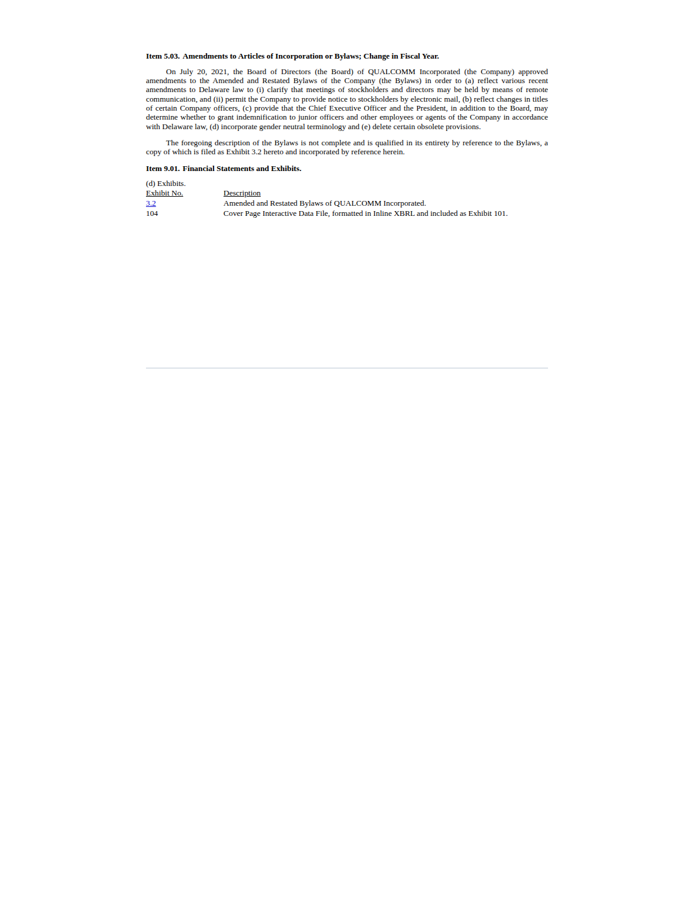Item 5.03. Amendments to Articles of Incorporation or Bylaws; Change in Fiscal Year.
On July 20, 2021, the Board of Directors (the Board) of QUALCOMM Incorporated (the Company) approved amendments to the Amended and Restated Bylaws of the Company (the Bylaws) in order to (a) reflect various recent amendments to Delaware law to (i) clarify that meetings of stockholders and directors may be held by means of remote communication, and (ii) permit the Company to provide notice to stockholders by electronic mail, (b) reflect changes in titles of certain Company officers, (c) provide that the Chief Executive Officer and the President, in addition to the Board, may determine whether to grant indemnification to junior officers and other employees or agents of the Company in accordance with Delaware law, (d) incorporate gender neutral terminology and (e) delete certain obsolete provisions.
The foregoing description of the Bylaws is not complete and is qualified in its entirety by reference to the Bylaws, a copy of which is filed as Exhibit 3.2 hereto and incorporated by reference herein.
Item 9.01. Financial Statements and Exhibits.
(d) Exhibits.
| Exhibit No. | Description |
| 3.2 | Amended and Restated Bylaws of QUALCOMM Incorporated. |
| 104 | Cover Page Interactive Data File, formatted in Inline XBRL and included as Exhibit 101. |